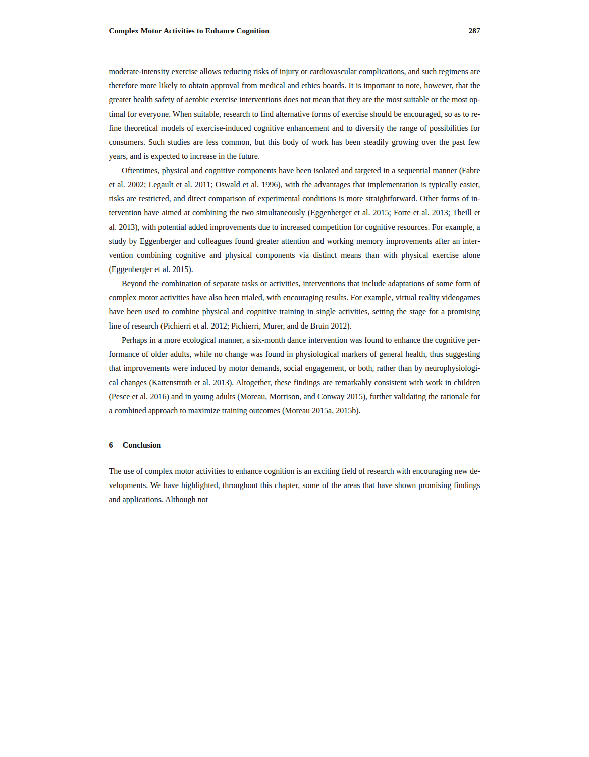Complex Motor Activities to Enhance Cognition 287
moderate-intensity exercise allows reducing risks of injury or cardiovascular complications, and such regimens are therefore more likely to obtain approval from medical and ethics boards. It is important to note, however, that the greater health safety of aerobic exercise interventions does not mean that they are the most suitable or the most optimal for everyone. When suitable, research to find alternative forms of exercise should be encouraged, so as to refine theoretical models of exercise-induced cognitive enhancement and to diversify the range of possibilities for consumers. Such studies are less common, but this body of work has been steadily growing over the past few years, and is expected to increase in the future.
Oftentimes, physical and cognitive components have been isolated and targeted in a sequential manner (Fabre et al. 2002; Legault et al. 2011; Oswald et al. 1996), with the advantages that implementation is typically easier, risks are restricted, and direct comparison of experimental conditions is more straightforward. Other forms of intervention have aimed at combining the two simultaneously (Eggenberger et al. 2015; Forte et al. 2013; Theill et al. 2013), with potential added improvements due to increased competition for cognitive resources. For example, a study by Eggenberger and colleagues found greater attention and working memory improvements after an intervention combining cognitive and physical components via distinct means than with physical exercise alone (Eggenberger et al. 2015).
Beyond the combination of separate tasks or activities, interventions that include adaptations of some form of complex motor activities have also been trialed, with encouraging results. For example, virtual reality videogames have been used to combine physical and cognitive training in single activities, setting the stage for a promising line of research (Pichierri et al. 2012; Pichierri, Murer, and de Bruin 2012).
Perhaps in a more ecological manner, a six-month dance intervention was found to enhance the cognitive performance of older adults, while no change was found in physiological markers of general health, thus suggesting that improvements were induced by motor demands, social engagement, or both, rather than by neurophysiological changes (Kattenstroth et al. 2013). Altogether, these findings are remarkably consistent with work in children (Pesce et al. 2016) and in young adults (Moreau, Morrison, and Conway 2015), further validating the rationale for a combined approach to maximize training outcomes (Moreau 2015a, 2015b).
6 Conclusion
The use of complex motor activities to enhance cognition is an exciting field of research with encouraging new developments. We have highlighted, throughout this chapter, some of the areas that have shown promising findings and applications. Although not